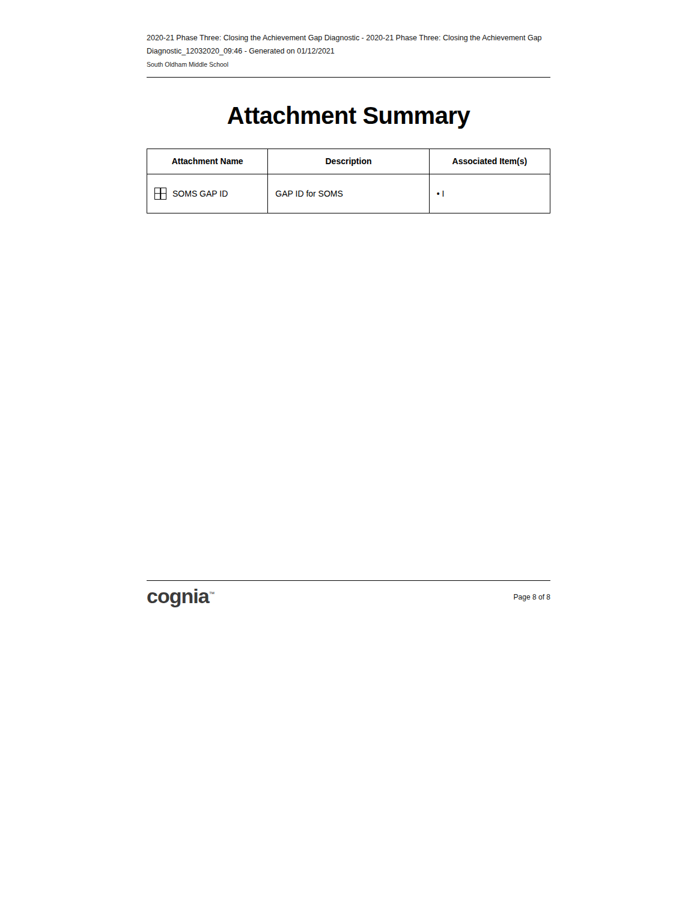2020-21 Phase Three: Closing the Achievement Gap Diagnostic - 2020-21 Phase Three: Closing the Achievement Gap Diagnostic_12032020_09:46 - Generated on 01/12/2021 South Oldham Middle School
Attachment Summary
| Attachment Name | Description | Associated Item(s) |
| --- | --- | --- |
| SOMS GAP ID | GAP ID for SOMS | • I |
cognia™
Page 8 of 8